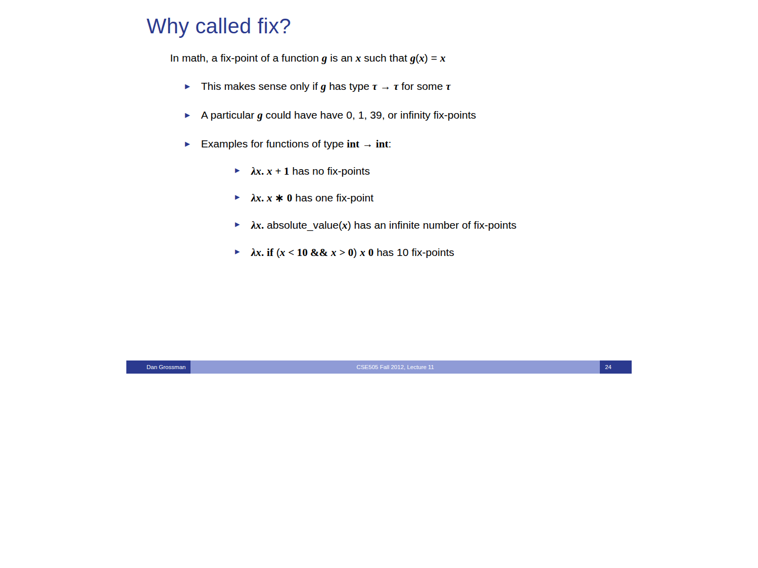Why called fix?
In math, a fix-point of a function g is an x such that g(x) = x
This makes sense only if g has type τ → τ for some τ
A particular g could have have 0, 1, 39, or infinity fix-points
Examples for functions of type int → int:
λx. x + 1 has no fix-points
λx. x ∗ 0 has one fix-point
λx. absolute_value(x) has an infinite number of fix-points
λx. if (x < 10 && x > 0) x 0 has 10 fix-points
Dan Grossman
CSE505 Fall 2012, Lecture 11
24